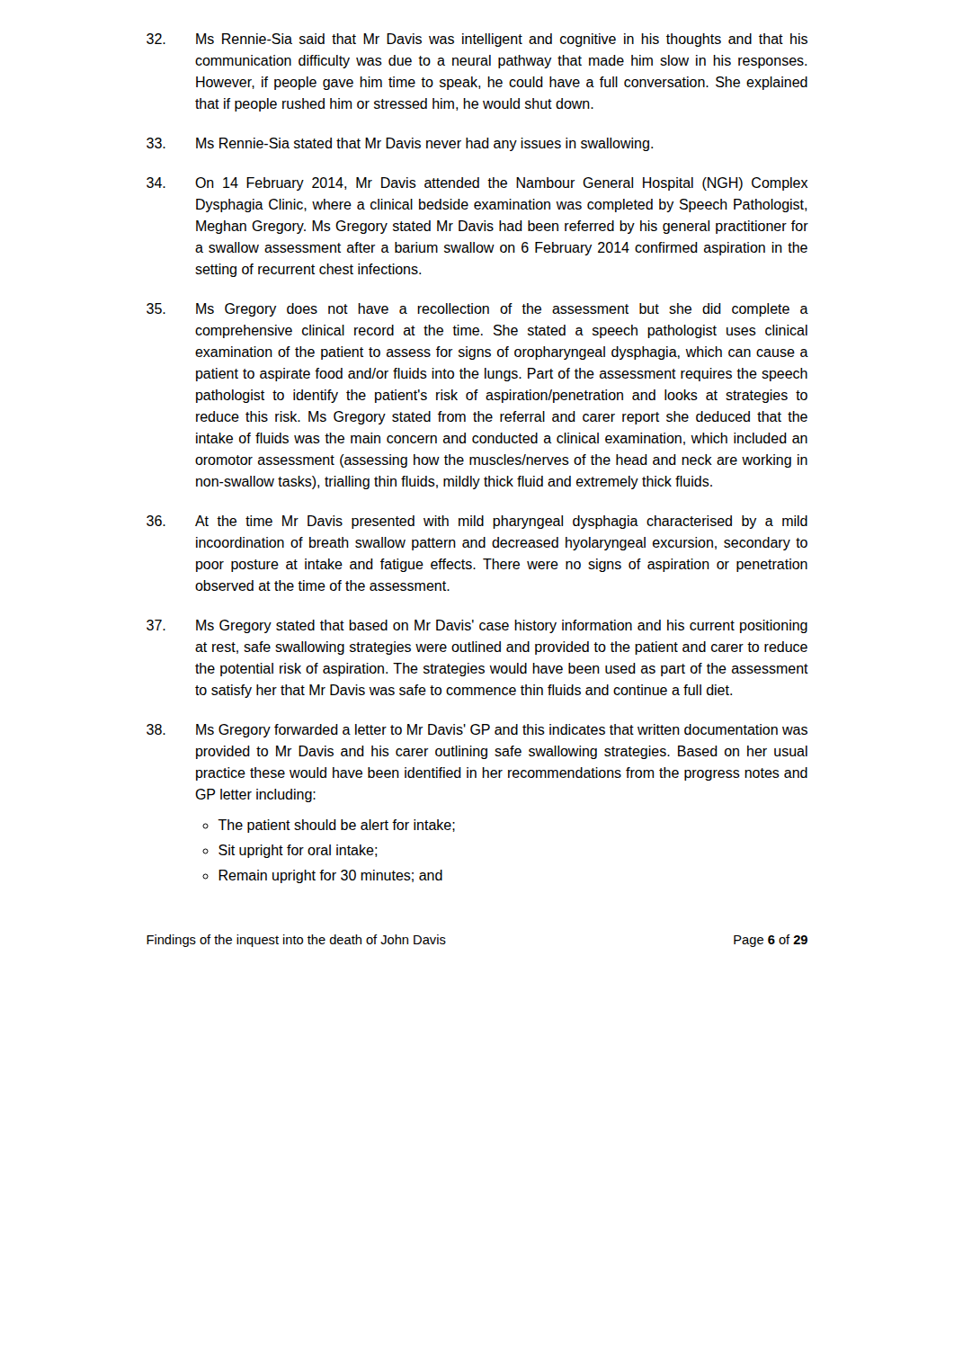32. Ms Rennie-Sia said that Mr Davis was intelligent and cognitive in his thoughts and that his communication difficulty was due to a neural pathway that made him slow in his responses. However, if people gave him time to speak, he could have a full conversation. She explained that if people rushed him or stressed him, he would shut down.
33. Ms Rennie-Sia stated that Mr Davis never had any issues in swallowing.
34. On 14 February 2014, Mr Davis attended the Nambour General Hospital (NGH) Complex Dysphagia Clinic, where a clinical bedside examination was completed by Speech Pathologist, Meghan Gregory. Ms Gregory stated Mr Davis had been referred by his general practitioner for a swallow assessment after a barium swallow on 6 February 2014 confirmed aspiration in the setting of recurrent chest infections.
35. Ms Gregory does not have a recollection of the assessment but she did complete a comprehensive clinical record at the time. She stated a speech pathologist uses clinical examination of the patient to assess for signs of oropharyngeal dysphagia, which can cause a patient to aspirate food and/or fluids into the lungs. Part of the assessment requires the speech pathologist to identify the patient's risk of aspiration/penetration and looks at strategies to reduce this risk. Ms Gregory stated from the referral and carer report she deduced that the intake of fluids was the main concern and conducted a clinical examination, which included an oromotor assessment (assessing how the muscles/nerves of the head and neck are working in non-swallow tasks), trialling thin fluids, mildly thick fluid and extremely thick fluids.
36. At the time Mr Davis presented with mild pharyngeal dysphagia characterised by a mild incoordination of breath swallow pattern and decreased hyolaryngeal excursion, secondary to poor posture at intake and fatigue effects. There were no signs of aspiration or penetration observed at the time of the assessment.
37. Ms Gregory stated that based on Mr Davis' case history information and his current positioning at rest, safe swallowing strategies were outlined and provided to the patient and carer to reduce the potential risk of aspiration. The strategies would have been used as part of the assessment to satisfy her that Mr Davis was safe to commence thin fluids and continue a full diet.
38. Ms Gregory forwarded a letter to Mr Davis' GP and this indicates that written documentation was provided to Mr Davis and his carer outlining safe swallowing strategies. Based on her usual practice these would have been identified in her recommendations from the progress notes and GP letter including:
The patient should be alert for intake;
Sit upright for oral intake;
Remain upright for 30 minutes; and
Findings of the inquest into the death of John Davis Page 6 of 29